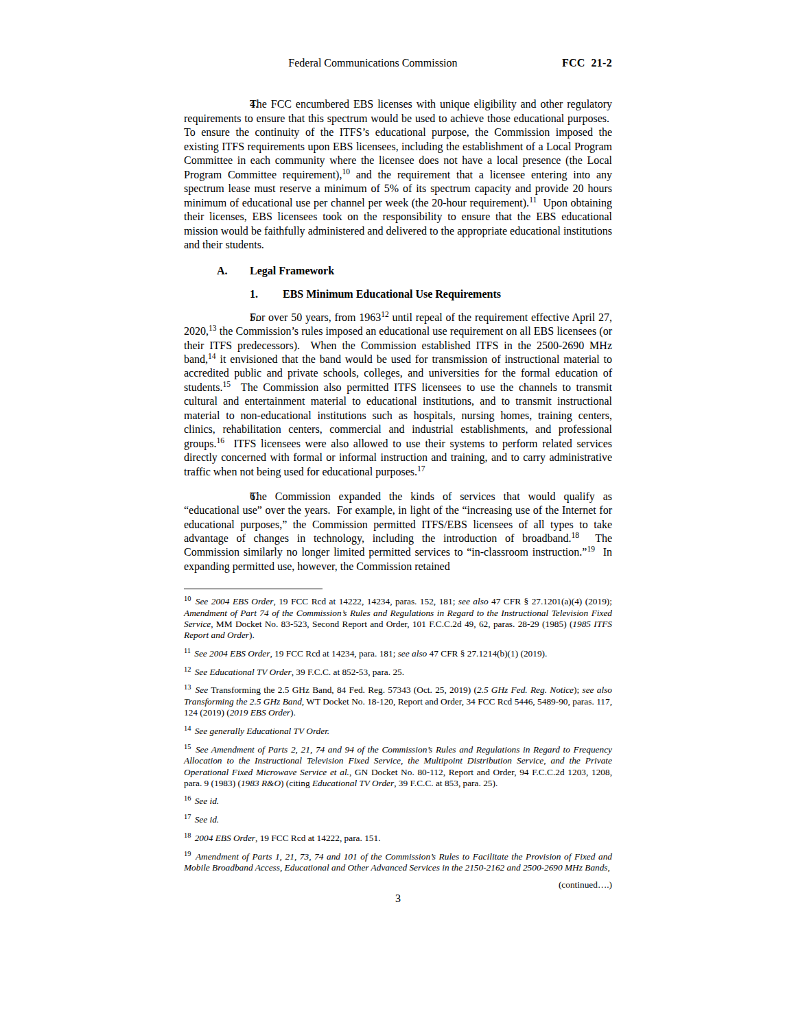Federal Communications Commission
FCC 21-2
4. The FCC encumbered EBS licenses with unique eligibility and other regulatory requirements to ensure that this spectrum would be used to achieve those educational purposes. To ensure the continuity of the ITFS’s educational purpose, the Commission imposed the existing ITFS requirements upon EBS licensees, including the establishment of a Local Program Committee in each community where the licensee does not have a local presence (the Local Program Committee requirement),10 and the requirement that a licensee entering into any spectrum lease must reserve a minimum of 5% of its spectrum capacity and provide 20 hours minimum of educational use per channel per week (the 20-hour requirement).11 Upon obtaining their licenses, EBS licensees took on the responsibility to ensure that the EBS educational mission would be faithfully administered and delivered to the appropriate educational institutions and their students.
A. Legal Framework
1. EBS Minimum Educational Use Requirements
5. For over 50 years, from 196312 until repeal of the requirement effective April 27, 2020,13 the Commission’s rules imposed an educational use requirement on all EBS licensees (or their ITFS predecessors). When the Commission established ITFS in the 2500-2690 MHz band,14 it envisioned that the band would be used for transmission of instructional material to accredited public and private schools, colleges, and universities for the formal education of students.15 The Commission also permitted ITFS licensees to use the channels to transmit cultural and entertainment material to educational institutions, and to transmit instructional material to non-educational institutions such as hospitals, nursing homes, training centers, clinics, rehabilitation centers, commercial and industrial establishments, and professional groups.16 ITFS licensees were also allowed to use their systems to perform related services directly concerned with formal or informal instruction and training, and to carry administrative traffic when not being used for educational purposes.17
6. The Commission expanded the kinds of services that would qualify as “educational use” over the years. For example, in light of the “increasing use of the Internet for educational purposes,” the Commission permitted ITFS/EBS licensees of all types to take advantage of changes in technology, including the introduction of broadband.18 The Commission similarly no longer limited permitted services to “in-classroom instruction.”19 In expanding permitted use, however, the Commission retained
10 See 2004 EBS Order, 19 FCC Rcd at 14222, 14234, paras. 152, 181; see also 47 CFR § 27.1201(a)(4) (2019); Amendment of Part 74 of the Commission’s Rules and Regulations in Regard to the Instructional Television Fixed Service, MM Docket No. 83-523, Second Report and Order, 101 F.C.C.2d 49, 62, paras. 28-29 (1985) (1985 ITFS Report and Order).
11 See 2004 EBS Order, 19 FCC Rcd at 14234, para. 181; see also 47 CFR § 27.1214(b)(1) (2019).
12 See Educational TV Order, 39 F.C.C. at 852-53, para. 25.
13 See Transforming the 2.5 GHz Band, 84 Fed. Reg. 57343 (Oct. 25, 2019) (2.5 GHz Fed. Reg. Notice); see also Transforming the 2.5 GHz Band, WT Docket No. 18-120, Report and Order, 34 FCC Rcd 5446, 5489-90, paras. 117, 124 (2019) (2019 EBS Order).
14 See generally Educational TV Order.
15 See Amendment of Parts 2, 21, 74 and 94 of the Commission’s Rules and Regulations in Regard to Frequency Allocation to the Instructional Television Fixed Service, the Multipoint Distribution Service, and the Private Operational Fixed Microwave Service et al., GN Docket No. 80-112, Report and Order, 94 F.C.C.2d 1203, 1208, para. 9 (1983) (1983 R&O) (citing Educational TV Order, 39 F.C.C. at 853, para. 25).
16 See id.
17 See id.
18 2004 EBS Order, 19 FCC Rcd at 14222, para. 151.
19 Amendment of Parts 1, 21, 73, 74 and 101 of the Commission’s Rules to Facilitate the Provision of Fixed and Mobile Broadband Access, Educational and Other Advanced Services in the 2150-2162 and 2500-2690 MHz Bands,
(continued….)
3